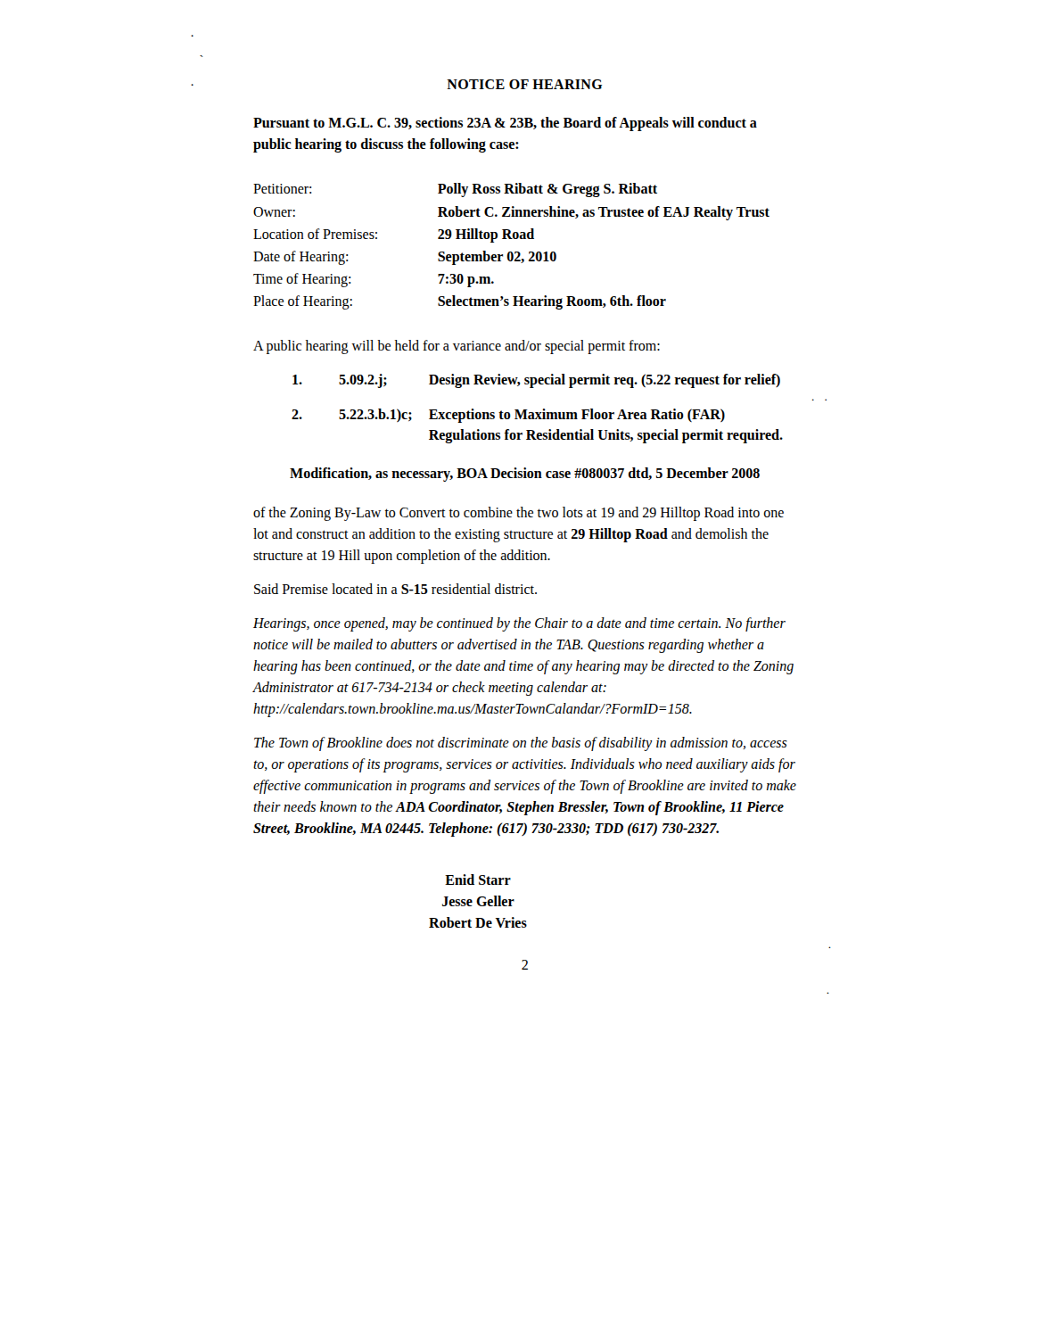. ` .
NOTICE OF HEARING
Pursuant to M.G.L. C. 39, sections 23A & 23B, the Board of Appeals will conduct a public hearing to discuss the following case:
| Petitioner: | Polly Ross Ribatt & Gregg S. Ribatt |
| Owner: | Robert C. Zinnershine, as Trustee of EAJ Realty Trust |
| Location of Premises: | 29 Hilltop Road |
| Date of Hearing: | September 02, 2010 |
| Time of Hearing: | 7:30 p.m. |
| Place of Hearing: | Selectmen’s Hearing Room, 6th. floor |
A public hearing will be held for a variance and/or special permit from:
1. 5.09.2.j; Design Review, special permit req. (5.22 request for relief)
2. 5.22.3.b.1)c; Exceptions to Maximum Floor Area Ratio (FAR) Regulations for Residential Units, special permit required.
Modification, as necessary, BOA Decision case #080037 dtd, 5 December 2008
of the Zoning By-Law to Convert to combine the two lots at 19 and 29 Hilltop Road into one lot and construct an addition to the existing structure at 29 Hilltop Road and demolish the structure at 19 Hill upon completion of the addition.
Said Premise located in a S-15 residential district.
Hearings, once opened, may be continued by the Chair to a date and time certain. No further notice will be mailed to abutters or advertised in the TAB. Questions regarding whether a hearing has been continued, or the date and time of any hearing may be directed to the Zoning Administrator at 617-734-2134 or check meeting calendar at: http://calendars.town.brookline.ma.us/MasterTownCalandar/?FormID=158.
The Town of Brookline does not discriminate on the basis of disability in admission to, access to, or operations of its programs, services or activities. Individuals who need auxiliary aids for effective communication in programs and services of the Town of Brookline are invited to make their needs known to the ADA Coordinator, Stephen Bressler, Town of Brookline, 11 Pierce Street, Brookline, MA 02445. Telephone: (617) 730-2330; TDD (617) 730-2327.
Enid Starr
Jesse Geller
Robert De Vries
2
. . . .